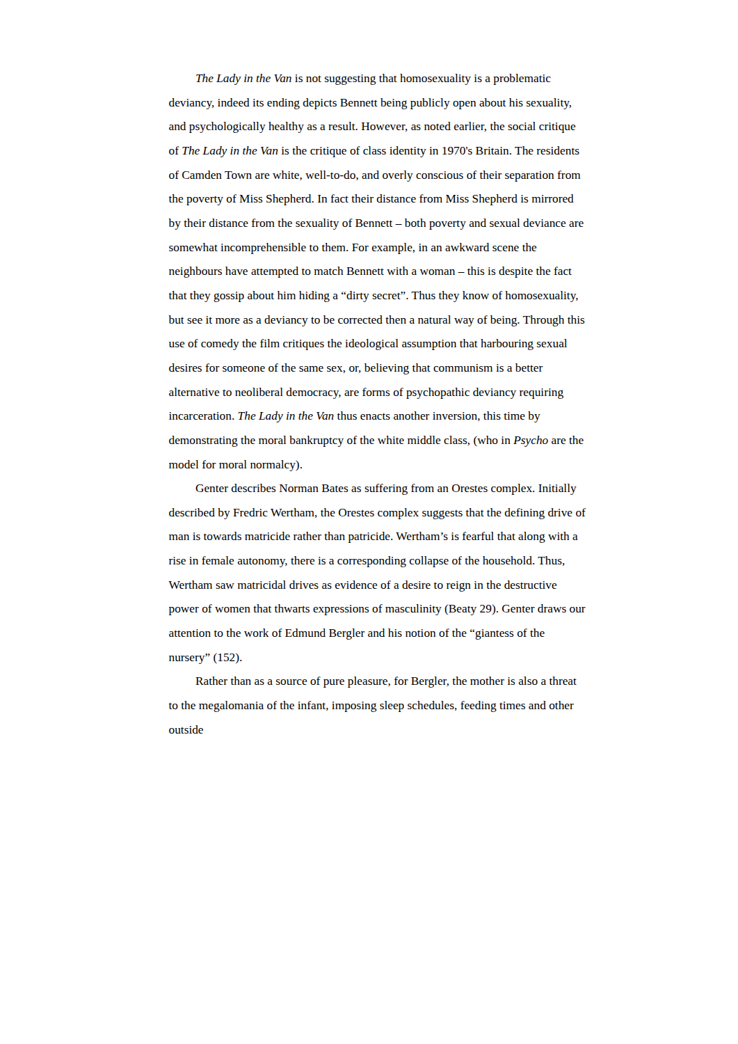The Lady in the Van is not suggesting that homosexuality is a problematic deviancy, indeed its ending depicts Bennett being publicly open about his sexuality, and psychologically healthy as a result. However, as noted earlier, the social critique of The Lady in the Van is the critique of class identity in 1970's Britain. The residents of Camden Town are white, well-to-do, and overly conscious of their separation from the poverty of Miss Shepherd. In fact their distance from Miss Shepherd is mirrored by their distance from the sexuality of Bennett – both poverty and sexual deviance are somewhat incomprehensible to them. For example, in an awkward scene the neighbours have attempted to match Bennett with a woman – this is despite the fact that they gossip about him hiding a “dirty secret”. Thus they know of homosexuality, but see it more as a deviancy to be corrected then a natural way of being. Through this use of comedy the film critiques the ideological assumption that harbouring sexual desires for someone of the same sex, or, believing that communism is a better alternative to neoliberal democracy, are forms of psychopathic deviancy requiring incarceration. The Lady in the Van thus enacts another inversion, this time by demonstrating the moral bankruptcy of the white middle class, (who in Psycho are the model for moral normalcy).
Genter describes Norman Bates as suffering from an Orestes complex. Initially described by Fredric Wertham, the Orestes complex suggests that the defining drive of man is towards matricide rather than patricide. Wertham’s is fearful that along with a rise in female autonomy, there is a corresponding collapse of the household. Thus, Wertham saw matricidal drives as evidence of a desire to reign in the destructive power of women that thwarts expressions of masculinity (Beaty 29). Genter draws our attention to the work of Edmund Bergler and his notion of the “giantess of the nursery” (152).
Rather than as a source of pure pleasure, for Bergler, the mother is also a threat to the megalomania of the infant, imposing sleep schedules, feeding times and other outside